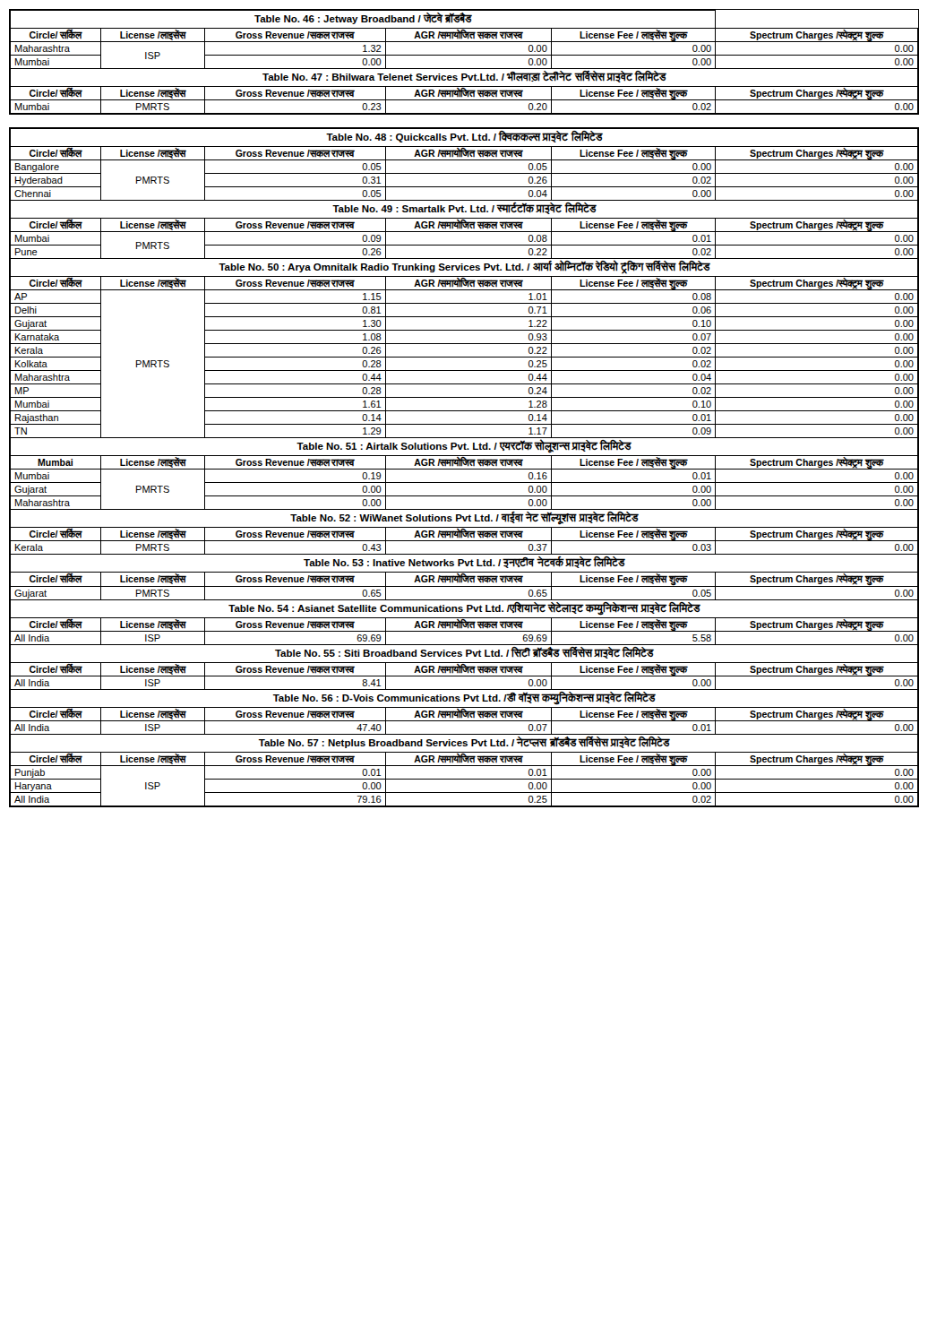| Table No. 46 : Jetway Broadband / जेटवे ब्रॉडबैंड |
| Circle/ सर्किल | License /लाइसेंस | Gross Revenue /सकल राजस्व | AGR /समायोजित सकल राजस्व | License Fee / लाइसेंस शुल्क | Spectrum Charges /स्पेक्ट्रम शुल्क |
| Maharashtra | ISP | 1.32 | 0.00 | 0.00 | 0.00 |
| Mumbai | 0.00 | 0.00 | 0.00 | 0.00 |
| Table No. 47 : Bhilwara Telenet Services Pvt.Ltd. / भीलवाड़ा टेलीनेट सर्विसेस प्राइवेट लिमिटेड |
| Circle/ सर्किल | License /लाइसेंस | Gross Revenue /सकल राजस्व | AGR /समायोजित सकल राजस्व | License Fee / लाइसेंस शुल्क | Spectrum Charges /स्पेक्ट्रम शुल्क |
| Mumbai | PMRTS | 0.23 | 0.20 | 0.02 | 0.00 |
| Table No. 48 : Quickcalls Pvt. Ltd. / क्विककल्स प्राइवेट लिमिटेड |
| Circle/ सर्किल | License /लाइसेंस | Gross Revenue /सकल राजस्व | AGR /समायोजित सकल राजस्व | License Fee / लाइसेंस शुल्क | Spectrum Charges /स्पेक्ट्रम शुल्क |
| Bangalore | PMRTS | 0.05 | 0.05 | 0.00 | 0.00 |
| Hyderabad | 0.31 | 0.26 | 0.02 | 0.00 |
| Chennai | 0.05 | 0.04 | 0.00 | 0.00 |
| Table No. 49 : Smartalk Pvt. Ltd. / स्मार्टटॉक प्राइवेट लिमिटेड |
| Circle/ सर्किल | License /लाइसेंस | Gross Revenue /सकल राजस्व | AGR /समायोजित सकल राजस्व | License Fee / लाइसेंस शुल्क | Spectrum Charges /स्पेक्ट्रम शुल्क |
| Mumbai | PMRTS | 0.09 | 0.08 | 0.01 | 0.00 |
| Pune | 0.26 | 0.22 | 0.02 | 0.00 |
| Table No. 50 : Arya Omnitalk Radio Trunking Services Pvt. Ltd. / आर्या ओम्निटॉक रेडियो ट्रंकिंग सर्विसेस लिमिटेड |
| Circle/ सर्किल | License /लाइसेंस | Gross Revenue /सकल राजस्व | AGR /समायोजित सकल राजस्व | License Fee / लाइसेंस शुल्क | Spectrum Charges /स्पेक्ट्रम शुल्क |
| AP | PMRTS | 1.15 | 1.01 | 0.08 | 0.00 |
| Delhi | 0.81 | 0.71 | 0.06 | 0.00 |
| Gujarat | 1.30 | 1.22 | 0.10 | 0.00 |
| Karnataka | 1.08 | 0.93 | 0.07 | 0.00 |
| Kerala | 0.26 | 0.22 | 0.02 | 0.00 |
| Kolkata | 0.28 | 0.25 | 0.02 | 0.00 |
| Maharashtra | 0.44 | 0.44 | 0.04 | 0.00 |
| MP | 0.28 | 0.24 | 0.02 | 0.00 |
| Mumbai | 1.61 | 1.28 | 0.10 | 0.00 |
| Rajasthan | 0.14 | 0.14 | 0.01 | 0.00 |
| TN | 1.29 | 1.17 | 0.09 | 0.00 |
| Table No. 51 : Airtalk Solutions Pvt. Ltd. / एयरटॉक सोलूशन्स प्राइवेट लिमिटेड |
| Mumbai | License /लाइसेंस | Gross Revenue /सकल राजस्व | AGR /समायोजित सकल राजस्व | License Fee / लाइसेंस शुल्क | Spectrum Charges /स्पेक्ट्रम शुल्क |
| Mumbai | PMRTS | 0.19 | 0.16 | 0.01 | 0.00 |
| Gujarat | 0.00 | 0.00 | 0.00 | 0.00 |
| Maharashtra | 0.00 | 0.00 | 0.00 | 0.00 |
| Table No. 52 : WiWanet Solutions Pvt Ltd. / वाईवा नेट सॉल्यूशंस प्राइवेट लिमिटेड |
| Circle/ सर्किल | License /लाइसेंस | Gross Revenue /सकल राजस्व | AGR /समायोजित सकल राजस्व | License Fee / लाइसेंस शुल्क | Spectrum Charges /स्पेक्ट्रम शुल्क |
| Kerala | PMRTS | 0.43 | 0.37 | 0.03 | 0.00 |
| Table No. 53 : Inative Networks Pvt Ltd. / इनएटीव नेटवर्क प्राइवेट लिमिटेड |
| Circle/ सर्किल | License /लाइसेंस | Gross Revenue /सकल राजस्व | AGR /समायोजित सकल राजस्व | License Fee / लाइसेंस शुल्क | Spectrum Charges /स्पेक्ट्रम शुल्क |
| Gujarat | PMRTS | 0.65 | 0.65 | 0.05 | 0.00 |
| Table No. 54 : Asianet Satellite Communications Pvt Ltd. /एशियानेट सेटेलाइट कम्युनिकेशन्स प्राइवेट लिमिटेड |
| Circle/ सर्किल | License /लाइसेंस | Gross Revenue /सकल राजस्व | AGR /समायोजित सकल राजस्व | License Fee / लाइसेंस शुल्क | Spectrum Charges /स्पेक्ट्रम शुल्क |
| All India | ISP | 69.69 | 69.69 | 5.58 | 0.00 |
| Table No. 55 : Siti Broadband Services Pvt Ltd. / सिटी ब्रॉडबैंड सर्विसेस प्राइवेट लिमिटेड |
| Circle/ सर्किल | License /लाइसेंस | Gross Revenue /सकल राजस्व | AGR /समायोजित सकल राजस्व | License Fee / लाइसेंस शुल्क | Spectrum Charges /स्पेक्ट्रम शुल्क |
| All India | ISP | 8.41 | 0.00 | 0.00 | 0.00 |
| Table No. 56 : D-Vois Communications Pvt Ltd. /डी वॉइस कम्युनिकेशन्स प्राइवेट लिमिटेड |
| Circle/ सर्किल | License /लाइसेंस | Gross Revenue /सकल राजस्व | AGR /समायोजित सकल राजस्व | License Fee / लाइसेंस शुल्क | Spectrum Charges /स्पेक्ट्रम शुल्क |
| All India | ISP | 47.40 | 0.07 | 0.01 | 0.00 |
| Table No. 57 : Netplus Broadband Services Pvt Ltd. / नेटप्लस ब्रॉडबैंड सर्विसेस प्राइवेट लिमिटेड |
| Circle/ सर्किल | License /लाइसेंस | Gross Revenue /सकल राजस्व | AGR /समायोजित सकल राजस्व | License Fee / लाइसेंस शुल्क | Spectrum Charges /स्पेक्ट्रम शुल्क |
| Punjab | ISP | 0.01 | 0.01 | 0.00 | 0.00 |
| Haryana | 0.00 | 0.00 | 0.00 | 0.00 |
| All India | 79.16 | 0.25 | 0.02 | 0.00 |